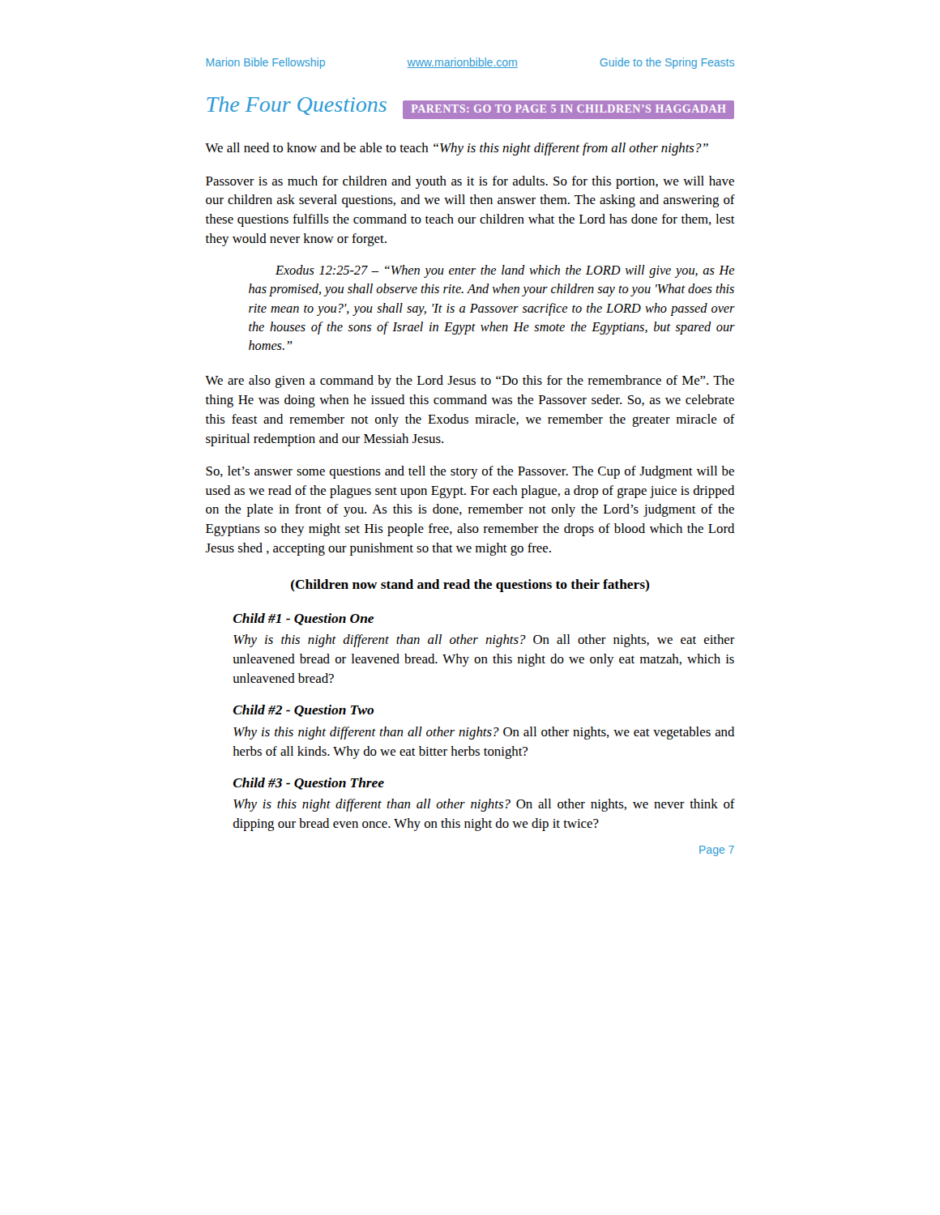Marion Bible Fellowship
www.marionbible.com
Guide to the Spring Feasts
The Four Questions
PARENTS: GO TO PAGE 5 IN CHILDREN’S HAGGADAH
We all need to know and be able to teach “Why is this night different from all other nights?”
Passover is as much for children and youth as it is for adults. So for this portion, we will have our children ask several questions, and we will then answer them. The asking and answering of these questions fulfills the command to teach our children what the Lord has done for them, lest they would never know or forget.
Exodus 12:25-27 – “When you enter the land which the LORD will give you, as He has promised, you shall observe this rite. And when your children say to you 'What does this rite mean to you?', you shall say, 'It is a Passover sacrifice to the LORD who passed over the houses of the sons of Israel in Egypt when He smote the Egyptians, but spared our homes.”
We are also given a command by the Lord Jesus to “Do this for the remembrance of Me”. The thing He was doing when he issued this command was the Passover seder. So, as we celebrate this feast and remember not only the Exodus miracle, we remember the greater miracle of spiritual redemption and our Messiah Jesus.
So, let’s answer some questions and tell the story of the Passover. The Cup of Judgment will be used as we read of the plagues sent upon Egypt. For each plague, a drop of grape juice is dripped on the plate in front of you. As this is done, remember not only the Lord’s judgment of the Egyptians so they might set His people free, also remember the drops of blood which the Lord Jesus shed , accepting our punishment so that we might go free.
(Children now stand and read the questions to their fathers)
Child #1 - Question One
Why is this night different than all other nights? On all other nights, we eat either unleavened bread or leavened bread. Why on this night do we only eat matzah, which is unleavened bread?
Child #2 - Question Two
Why is this night different than all other nights? On all other nights, we eat vegetables and herbs of all kinds. Why do we eat bitter herbs tonight?
Child #3 - Question Three
Why is this night different than all other nights? On all other nights, we never think of dipping our bread even once. Why on this night do we dip it twice?
Page 7